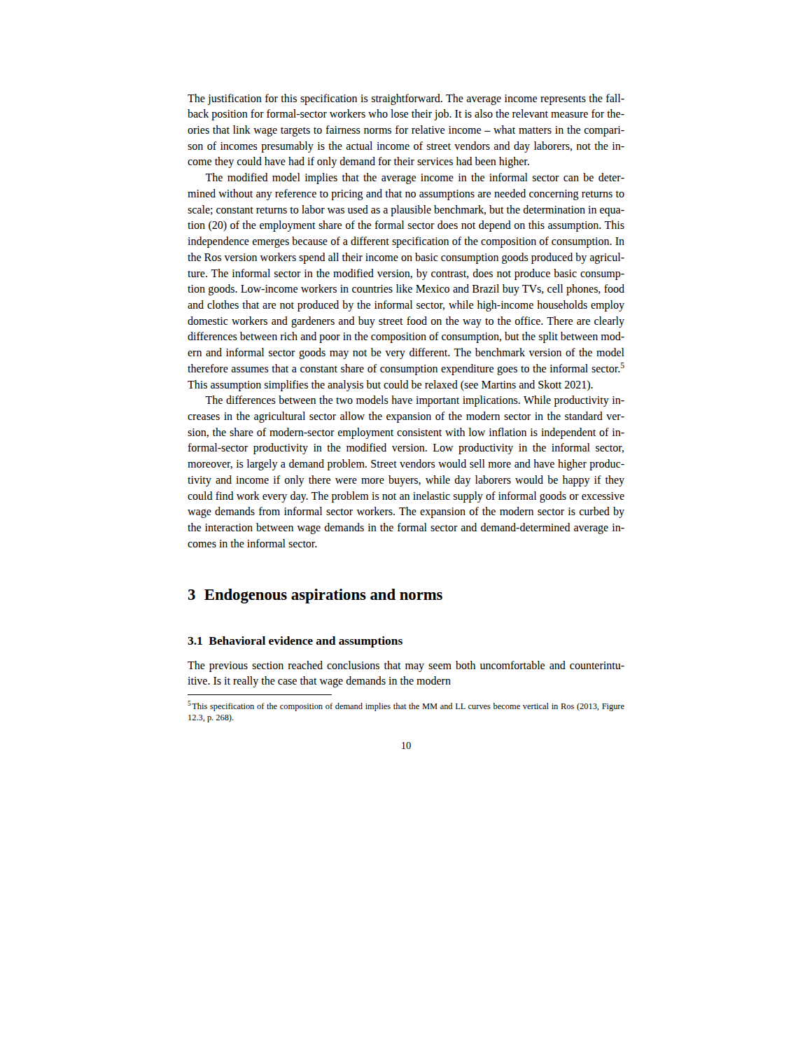The justification for this specification is straightforward. The average income represents the fallback position for formal-sector workers who lose their job. It is also the relevant measure for theories that link wage targets to fairness norms for relative income – what matters in the comparison of incomes presumably is the actual income of street vendors and day laborers, not the income they could have had if only demand for their services had been higher.
The modified model implies that the average income in the informal sector can be determined without any reference to pricing and that no assumptions are needed concerning returns to scale; constant returns to labor was used as a plausible benchmark, but the determination in equation (20) of the employment share of the formal sector does not depend on this assumption. This independence emerges because of a different specification of the composition of consumption. In the Ros version workers spend all their income on basic consumption goods produced by agriculture. The informal sector in the modified version, by contrast, does not produce basic consumption goods. Low-income workers in countries like Mexico and Brazil buy TVs, cell phones, food and clothes that are not produced by the informal sector, while high-income households employ domestic workers and gardeners and buy street food on the way to the office. There are clearly differences between rich and poor in the composition of consumption, but the split between modern and informal sector goods may not be very different. The benchmark version of the model therefore assumes that a constant share of consumption expenditure goes to the informal sector.5 This assumption simplifies the analysis but could be relaxed (see Martins and Skott 2021).
The differences between the two models have important implications. While productivity increases in the agricultural sector allow the expansion of the modern sector in the standard version, the share of modern-sector employment consistent with low inflation is independent of informal-sector productivity in the modified version. Low productivity in the informal sector, moreover, is largely a demand problem. Street vendors would sell more and have higher productivity and income if only there were more buyers, while day laborers would be happy if they could find work every day. The problem is not an inelastic supply of informal goods or excessive wage demands from informal sector workers. The expansion of the modern sector is curbed by the interaction between wage demands in the formal sector and demand-determined average incomes in the informal sector.
3 Endogenous aspirations and norms
3.1 Behavioral evidence and assumptions
The previous section reached conclusions that may seem both uncomfortable and counterintuitive. Is it really the case that wage demands in the modern
5 This specification of the composition of demand implies that the MM and LL curves become vertical in Ros (2013, Figure 12.3, p. 268).
10